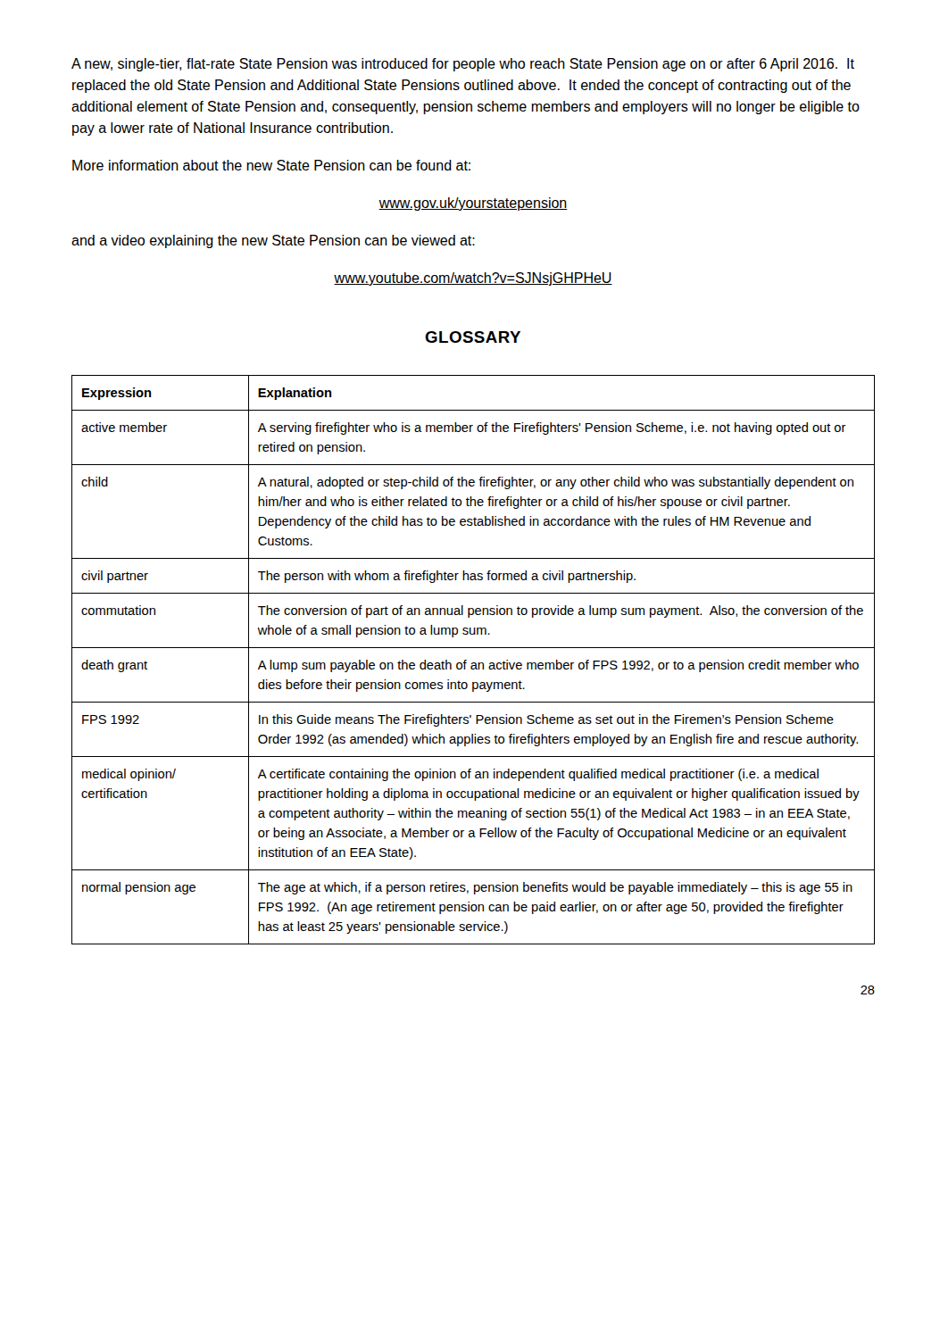A new, single-tier, flat-rate State Pension was introduced for people who reach State Pension age on or after 6 April 2016. It replaced the old State Pension and Additional State Pensions outlined above. It ended the concept of contracting out of the additional element of State Pension and, consequently, pension scheme members and employers will no longer be eligible to pay a lower rate of National Insurance contribution.
More information about the new State Pension can be found at:
www.gov.uk/yourstatepension
and a video explaining the new State Pension can be viewed at:
www.youtube.com/watch?v=SJNsjGHPHeU
GLOSSARY
| Expression | Explanation |
| --- | --- |
| active member | A serving firefighter who is a member of the Firefighters' Pension Scheme, i.e. not having opted out or retired on pension. |
| child | A natural, adopted or step-child of the firefighter, or any other child who was substantially dependent on him/her and who is either related to the firefighter or a child of his/her spouse or civil partner. Dependency of the child has to be established in accordance with the rules of HM Revenue and Customs. |
| civil partner | The person with whom a firefighter has formed a civil partnership. |
| commutation | The conversion of part of an annual pension to provide a lump sum payment. Also, the conversion of the whole of a small pension to a lump sum. |
| death grant | A lump sum payable on the death of an active member of FPS 1992, or to a pension credit member who dies before their pension comes into payment. |
| FPS 1992 | In this Guide means The Firefighters' Pension Scheme as set out in the Firemen’s Pension Scheme Order 1992 (as amended) which applies to firefighters employed by an English fire and rescue authority. |
| medical opinion/ certification | A certificate containing the opinion of an independent qualified medical practitioner (i.e. a medical practitioner holding a diploma in occupational medicine or an equivalent or higher qualification issued by a competent authority – within the meaning of section 55(1) of the Medical Act 1983 – in an EEA State, or being an Associate, a Member or a Fellow of the Faculty of Occupational Medicine or an equivalent institution of an EEA State). |
| normal pension age | The age at which, if a person retires, pension benefits would be payable immediately – this is age 55 in FPS 1992. (An age retirement pension can be paid earlier, on or after age 50, provided the firefighter has at least 25 years' pensionable service.) |
28